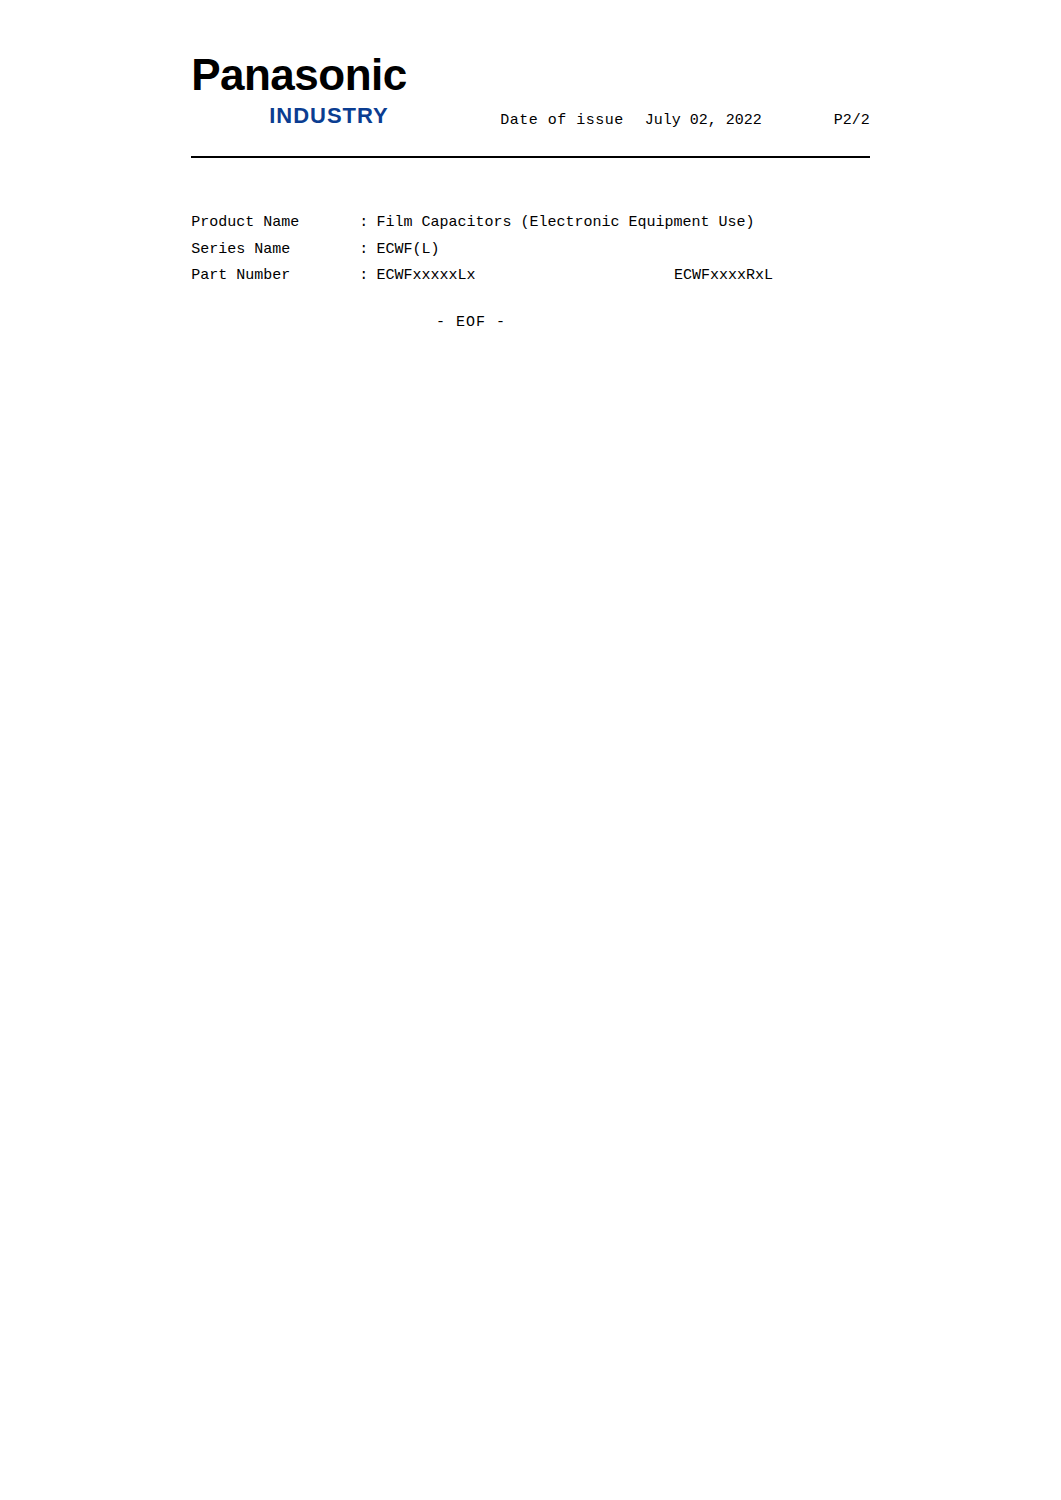Panasonic
INDUSTRY
Date of issue July 02, 2022 P2/2
| Product Name | : | Film Capacitors (Electronic Equipment Use) |
| Series Name | : | ECWF(L) |
| Part Number | : | ECWFxxxxxLx ECWFxxxxRxL |
- EOF -